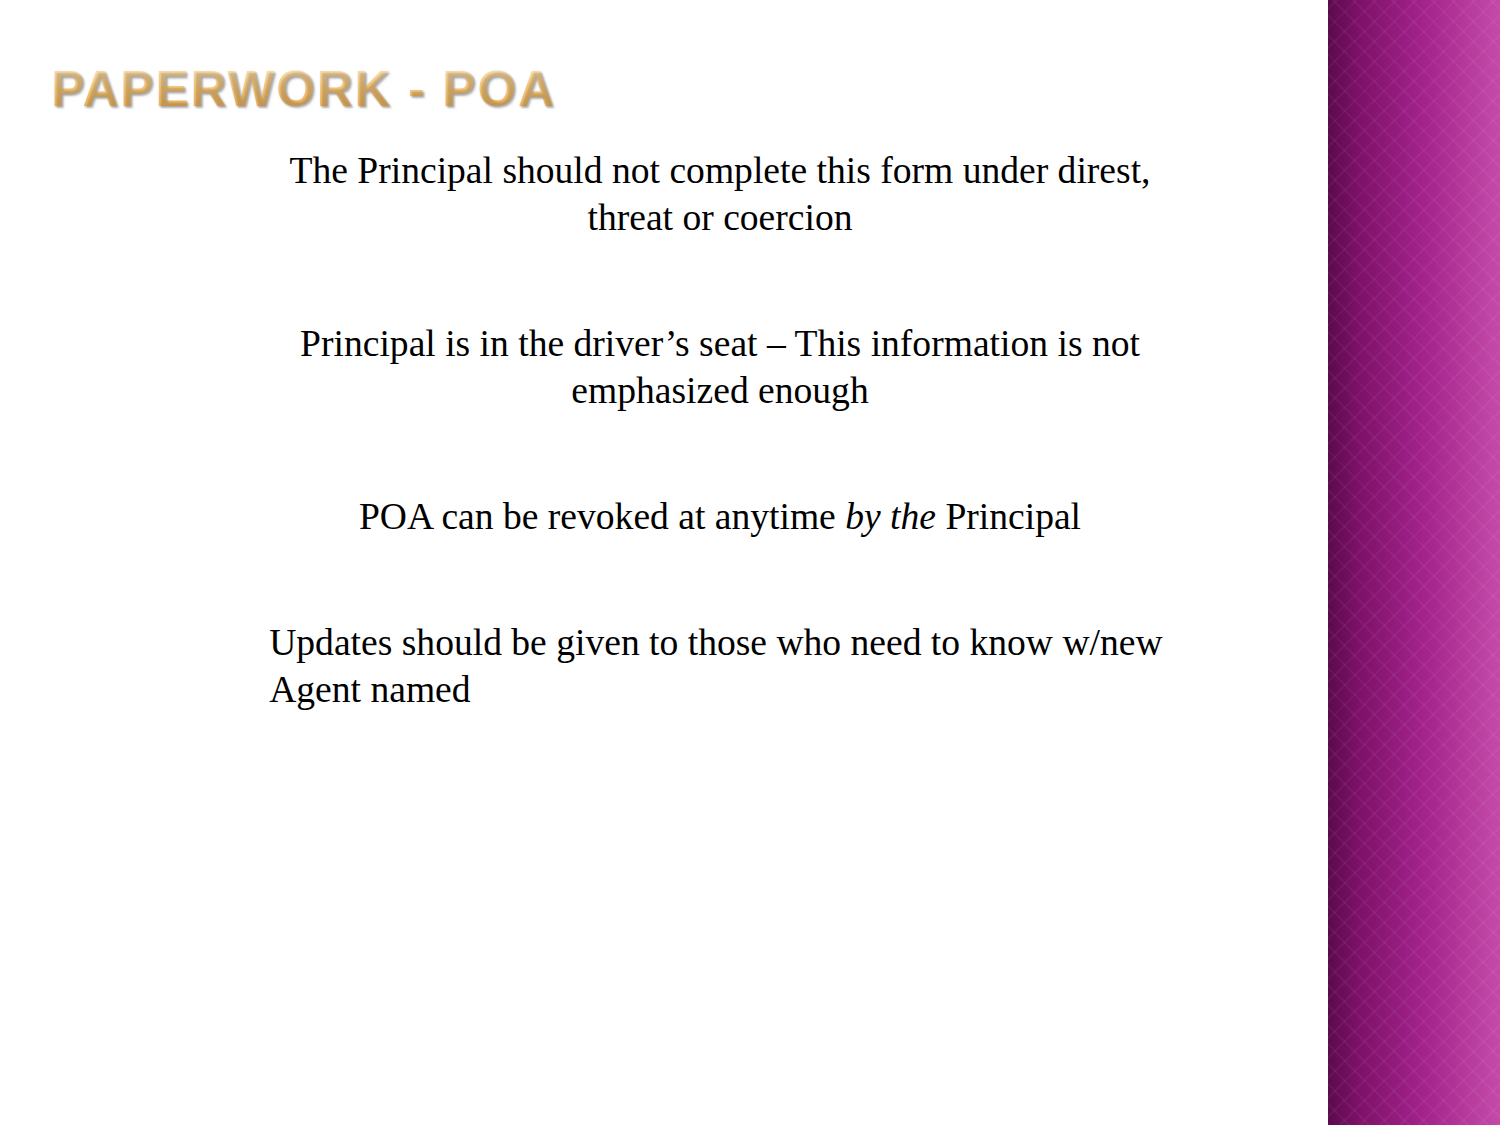Paperwork - POA
The Principal should not complete this form under direst, threat or coercion
Principal is in the driver’s seat – This information is not emphasized enough
POA can be revoked at anytime by the Principal
Updates should be given to those who need to know w/new Agent named